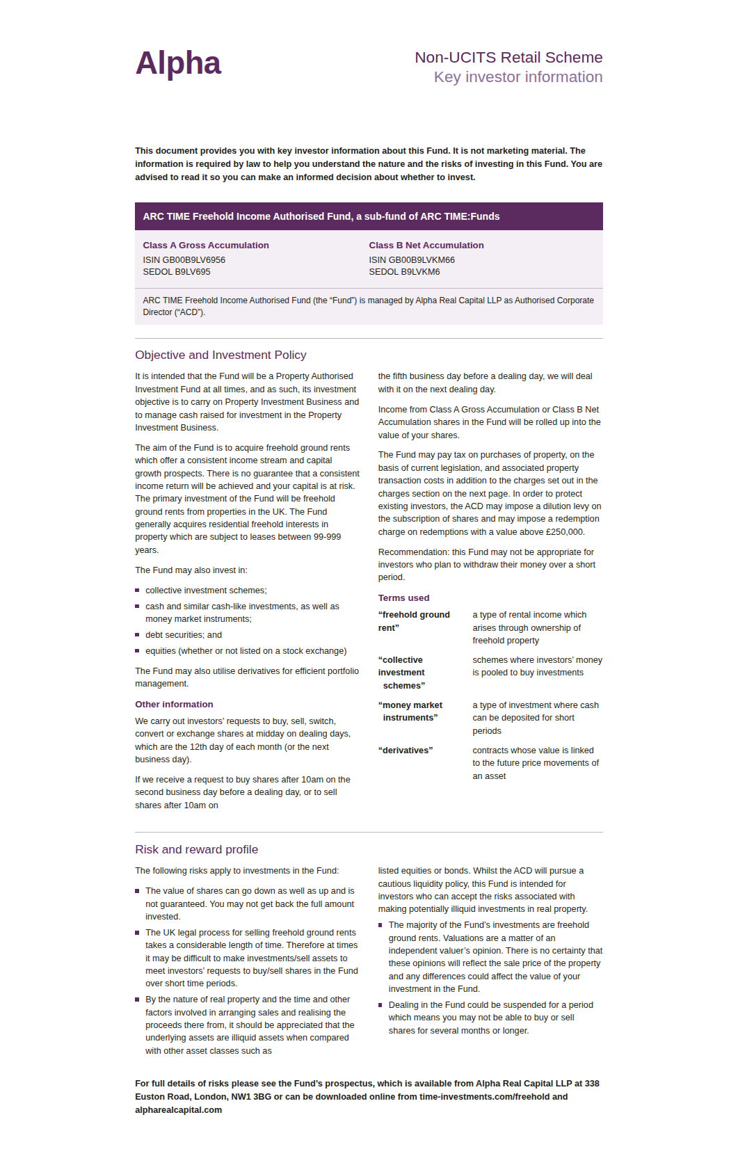Alpha
Non-UCITS Retail Scheme
Key investor information
This document provides you with key investor information about this Fund. It is not marketing material. The information is required by law to help you understand the nature and the risks of investing in this Fund. You are advised to read it so you can make an informed decision about whether to invest.
ARC TIME Freehold Income Authorised Fund, a sub-fund of ARC TIME:Funds
Class A Gross Accumulation
ISIN GB00B9LV6956
SEDOL B9LV695
Class B Net Accumulation
ISIN GB00B9LVKM66
SEDOL B9LVKM6
ARC TIME Freehold Income Authorised Fund (the “Fund”) is managed by Alpha Real Capital LLP as Authorised Corporate Director (“ACD”).
Objective and Investment Policy
It is intended that the Fund will be a Property Authorised Investment Fund at all times, and as such, its investment objective is to carry on Property Investment Business and to manage cash raised for investment in the Property Investment Business.
The aim of the Fund is to acquire freehold ground rents which offer a consistent income stream and capital growth prospects. There is no guarantee that a consistent income return will be achieved and your capital is at risk. The primary investment of the Fund will be freehold ground rents from properties in the UK. The Fund generally acquires residential freehold interests in property which are subject to leases between 99-999 years.
The Fund may also invest in:
collective investment schemes;
cash and similar cash-like investments, as well as money market instruments;
debt securities; and
equities (whether or not listed on a stock exchange)
The Fund may also utilise derivatives for efficient portfolio management.
Other information
We carry out investors’ requests to buy, sell, switch, convert or exchange shares at midday on dealing days, which are the 12th day of each month (or the next business day).
If we receive a request to buy shares after 10am on the second business day before a dealing day, or to sell shares after 10am on
the fifth business day before a dealing day, we will deal with it on the next dealing day.
Income from Class A Gross Accumulation or Class B Net Accumulation shares in the Fund will be rolled up into the value of your shares.
The Fund may pay tax on purchases of property, on the basis of current legislation, and associated property transaction costs in addition to the charges set out in the charges section on the next page. In order to protect existing investors, the ACD may impose a dilution levy on the subscription of shares and may impose a redemption charge on redemptions with a value above £250,000.
Recommendation: this Fund may not be appropriate for investors who plan to withdraw their money over a short period.
Terms used
| “freehold ground rent” | a type of rental income which arises through ownership of freehold property |
| “collective investment schemes” | schemes where investors’ money is pooled to buy investments |
| “money market instruments” | a type of investment where cash can be deposited for short periods |
| “derivatives” | contracts whose value is linked to the future price movements of an asset |
Risk and reward profile
The following risks apply to investments in the Fund:
The value of shares can go down as well as up and is not guaranteed. You may not get back the full amount invested.
The UK legal process for selling freehold ground rents takes a considerable length of time. Therefore at times it may be difficult to make investments/sell assets to meet investors’ requests to buy/sell shares in the Fund over short time periods.
By the nature of real property and the time and other factors involved in arranging sales and realising the proceeds there from, it should be appreciated that the underlying assets are illiquid assets when compared with other asset classes such as
listed equities or bonds. Whilst the ACD will pursue a cautious liquidity policy, this Fund is intended for investors who can accept the risks associated with making potentially illiquid investments in real property.
The majority of the Fund’s investments are freehold ground rents. Valuations are a matter of an independent valuer’s opinion. There is no certainty that these opinions will reflect the sale price of the property and any differences could affect the value of your investment in the Fund.
Dealing in the Fund could be suspended for a period which means you may not be able to buy or sell shares for several months or longer.
For full details of risks please see the Fund’s prospectus, which is available from Alpha Real Capital LLP at 338 Euston Road, London, NW1 3BG or can be downloaded online from time-investments.com/freehold and alpharealcapital.com